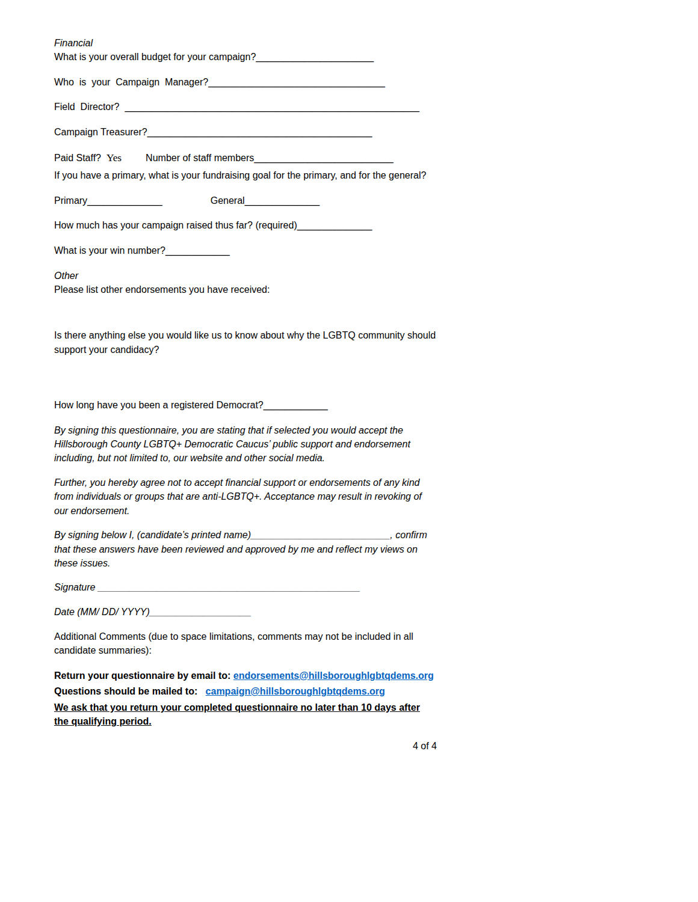Financial
What is your overall budget for your campaign?______________________
Who is your Campaign Manager?_________________________________
Field Director? _______________________________________________________
Campaign Treasurer?__________________________________________
Paid Staff? Yes Number of staff members__________________________
If you have a primary, what is your fundraising goal for the primary, and for the general?
Primary______________ General______________
How much has your campaign raised thus far? (required)______________
What is your win number?____________
Other
Please list other endorsements you have received:
Is there anything else you would like us to know about why the LGBTQ community should support your candidacy?
How long have you been a registered Democrat?____________
By signing this questionnaire, you are stating that if selected you would accept the Hillsborough County LGBTQ+ Democratic Caucus’ public support and endorsement including, but not limited to, our website and other social media.
Further, you hereby agree not to accept financial support or endorsements of any kind from individuals or groups that are anti-LGBTQ+. Acceptance may result in revoking of our endorsement.
By signing below I, (candidate’s printed name)__________________________, confirm that these answers have been reviewed and approved by me and reflect my views on these issues.
Signature _________________________________________________
Date (MM/ DD/ YYYY)___________________
Additional Comments (due to space limitations, comments may not be included in all candidate summaries):
Return your questionnaire by email to: endorsements@hillsboroughlgbtqdems.org
Questions should be mailed to: campaign@hillsboroughlgbtqdems.org
We ask that you return your completed questionnaire no later than 10 days after the qualifying period. 4 of 4